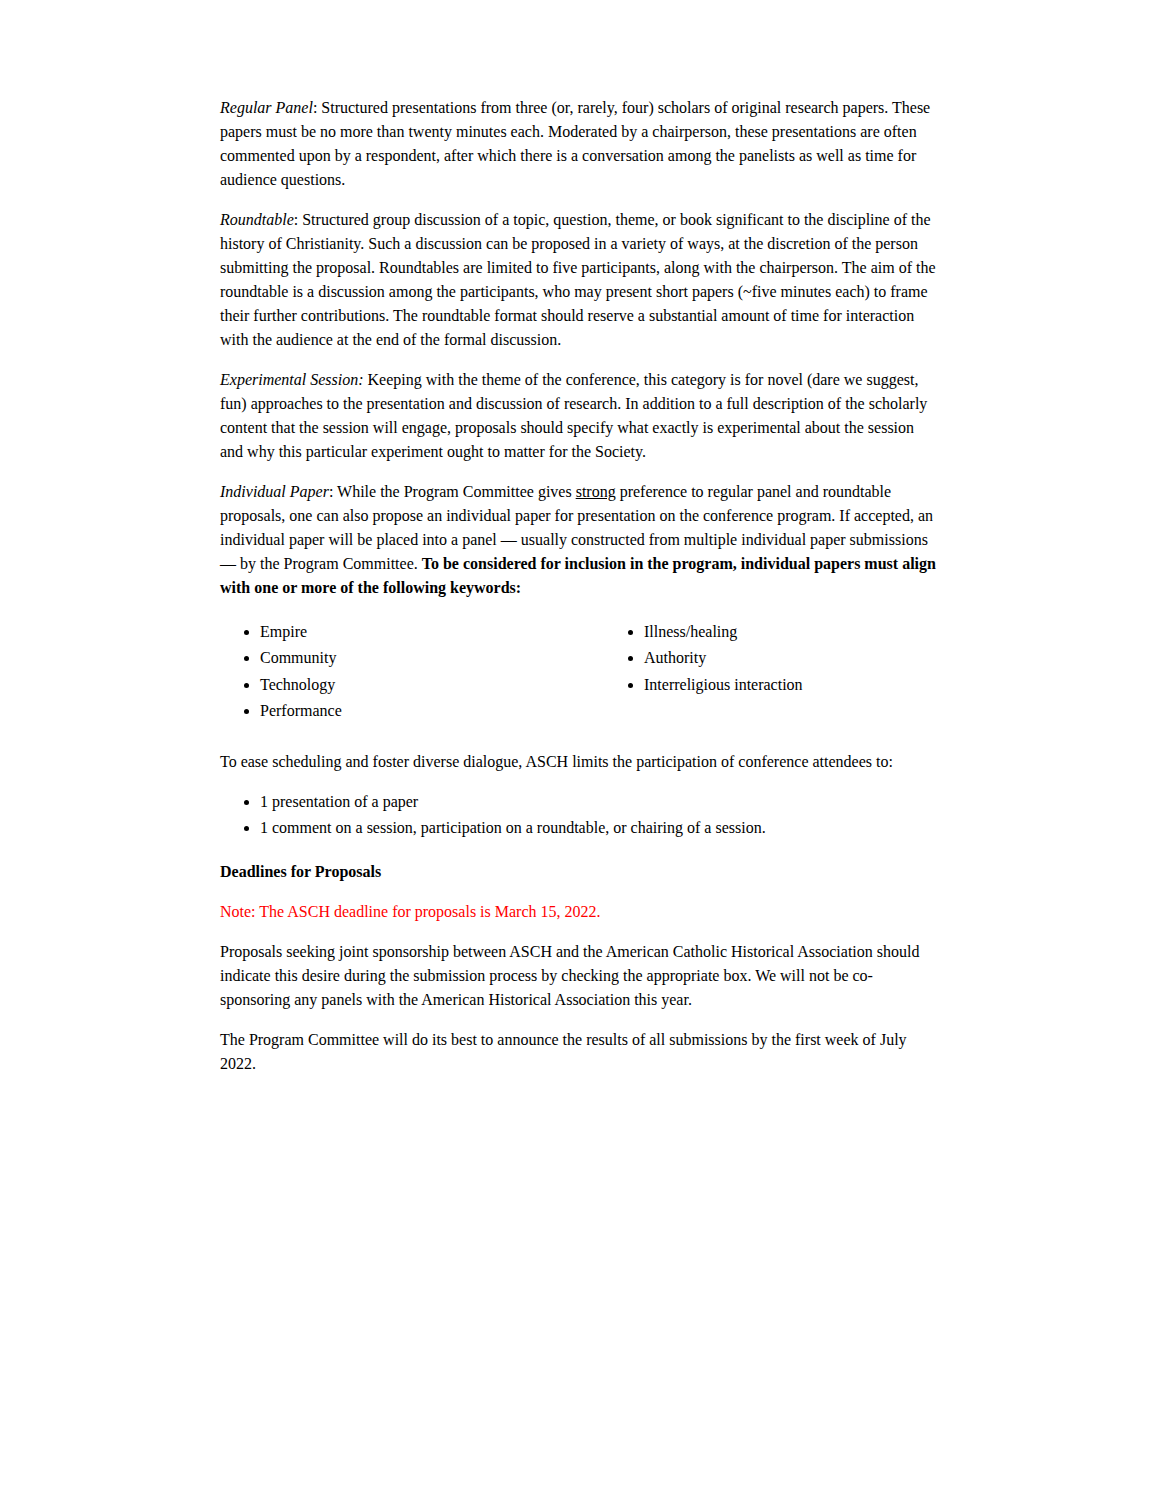Regular Panel: Structured presentations from three (or, rarely, four) scholars of original research papers. These papers must be no more than twenty minutes each. Moderated by a chairperson, these presentations are often commented upon by a respondent, after which there is a conversation among the panelists as well as time for audience questions.
Roundtable: Structured group discussion of a topic, question, theme, or book significant to the discipline of the history of Christianity. Such a discussion can be proposed in a variety of ways, at the discretion of the person submitting the proposal. Roundtables are limited to five participants, along with the chairperson. The aim of the roundtable is a discussion among the participants, who may present short papers (~five minutes each) to frame their further contributions. The roundtable format should reserve a substantial amount of time for interaction with the audience at the end of the formal discussion.
Experimental Session: Keeping with the theme of the conference, this category is for novel (dare we suggest, fun) approaches to the presentation and discussion of research. In addition to a full description of the scholarly content that the session will engage, proposals should specify what exactly is experimental about the session and why this particular experiment ought to matter for the Society.
Individual Paper: While the Program Committee gives strong preference to regular panel and roundtable proposals, one can also propose an individual paper for presentation on the conference program. If accepted, an individual paper will be placed into a panel — usually constructed from multiple individual paper submissions — by the Program Committee. To be considered for inclusion in the program, individual papers must align with one or more of the following keywords:
Empire
Community
Technology
Performance
Illness/healing
Authority
Interreligious interaction
To ease scheduling and foster diverse dialogue, ASCH limits the participation of conference attendees to:
1 presentation of a paper
1 comment on a session, participation on a roundtable, or chairing of a session.
Deadlines for Proposals
Note: The ASCH deadline for proposals is March 15, 2022.
Proposals seeking joint sponsorship between ASCH and the American Catholic Historical Association should indicate this desire during the submission process by checking the appropriate box. We will not be co-sponsoring any panels with the American Historical Association this year.
The Program Committee will do its best to announce the results of all submissions by the first week of July 2022.